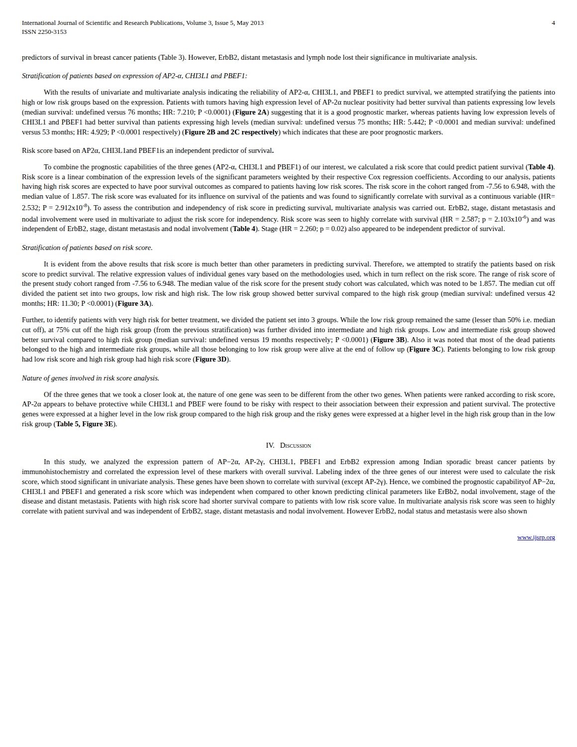International Journal of Scientific and Research Publications, Volume 3, Issue 5, May 2013
ISSN 2250-3153
4
predictors of survival in breast cancer patients (Table 3). However, ErbB2, distant metastasis and lymph node lost their significance in multivariate analysis.
Stratification of patients based on expression of AP2-α, CHI3L1 and PBEF1:
With the results of univariate and multivariate analysis indicating the reliability of AP2-α, CHI3L1, and PBEF1 to predict survival, we attempted stratifying the patients into high or low risk groups based on the expression. Patients with tumors having high expression level of AP-2α nuclear positivity had better survival than patients expressing low levels (median survival: undefined versus 76 months; HR: 7.210; P <0.0001) (Figure 2A) suggesting that it is a good prognostic marker, whereas patients having low expression levels of CHI3L1 and PBEF1 had better survival than patients expressing high levels (median survival: undefined versus 75 months; HR: 5.442; P <0.0001 and median survival: undefined versus 53 months; HR: 4.929; P <0.0001 respectively) (Figure 2B and 2C respectively) which indicates that these are poor prognostic markers.
Risk score based on AP2α, CHI3L1and PBEF1is an independent predictor of survival.
To combine the prognostic capabilities of the three genes (AP2-α, CHI3L1 and PBEF1) of our interest, we calculated a risk score that could predict patient survival (Table 4). Risk score is a linear combination of the expression levels of the significant parameters weighted by their respective Cox regression coefficients. According to our analysis, patients having high risk scores are expected to have poor survival outcomes as compared to patients having low risk scores. The risk score in the cohort ranged from -7.56 to 6.948, with the median value of 1.857. The risk score was evaluated for its influence on survival of the patients and was found to significantly correlate with survival as a continuous variable (HR= 2.532; P = 2.912x10-8). To assess the contribution and independency of risk score in predicting survival, multivariate analysis was carried out. ErbB2, stage, distant metastasis and nodal involvement were used in multivariate to adjust the risk score for independency. Risk score was seen to highly correlate with survival (HR = 2.587; p = 2.103x10-6) and was independent of ErbB2, stage, distant metastasis and nodal involvement (Table 4). Stage (HR = 2.260; p = 0.02) also appeared to be independent predictor of survival.
Stratification of patients based on risk score.
It is evident from the above results that risk score is much better than other parameters in predicting survival. Therefore, we attempted to stratify the patients based on risk score to predict survival. The relative expression values of individual genes vary based on the methodologies used, which in turn reflect on the risk score. The range of risk score of the present study cohort ranged from -7.56 to 6.948. The median value of the risk score for the present study cohort was calculated, which was noted to be 1.857. The median cut off divided the patient set into two groups, low risk and high risk. The low risk group showed better survival compared to the high risk group (median survival: undefined versus 42 months; HR: 11.30; P <0.0001) (Figure 3A).
Further, to identify patients with very high risk for better treatment, we divided the patient set into 3 groups. While the low risk group remained the same (lesser than 50% i.e. median cut off), at 75% cut off the high risk group (from the previous stratification) was further divided into intermediate and high risk groups. Low and intermediate risk group showed better survival compared to high risk group (median survival: undefined versus 19 months respectively; P <0.0001) (Figure 3B). Also it was noted that most of the dead patients belonged to the high and intermediate risk groups, while all those belonging to low risk group were alive at the end of follow up (Figure 3C). Patients belonging to low risk group had low risk score and high risk group had high risk score (Figure 3D).
Nature of genes involved in risk score analysis.
Of the three genes that we took a closer look at, the nature of one gene was seen to be different from the other two genes. When patients were ranked according to risk score, AP-2α appears to behave protective while CHI3L1 and PBEF were found to be risky with respect to their association between their expression and patient survival. The protective genes were expressed at a higher level in the low risk group compared to the high risk group and the risky genes were expressed at a higher level in the high risk group than in the low risk group (Table 5, Figure 3E).
IV. Discussion
In this study, we analyzed the expression pattern of AP−2α, AP-2γ, CHI3L1, PBEF1 and ErbB2 expression among Indian sporadic breast cancer patients by immunohistochemistry and correlated the expression level of these markers with overall survival. Labeling index of the three genes of our interest were used to calculate the risk score, which stood significant in univariate analysis. These genes have been shown to correlate with survival (except AP-2γ). Hence, we combined the prognostic capabilityof AP−2α, CHI3L1 and PBEF1 and generated a risk score which was independent when compared to other known predicting clinical parameters like ErBb2, nodal involvement, stage of the disease and distant metastasis. Patients with high risk score had shorter survival compare to patients with low risk score value. In multivariate analysis risk score was seen to highly correlate with patient survival and was independent of ErbB2, stage, distant metastasis and nodal involvement. However ErbB2, nodal status and metastasis were also shown
www.ijsrp.org